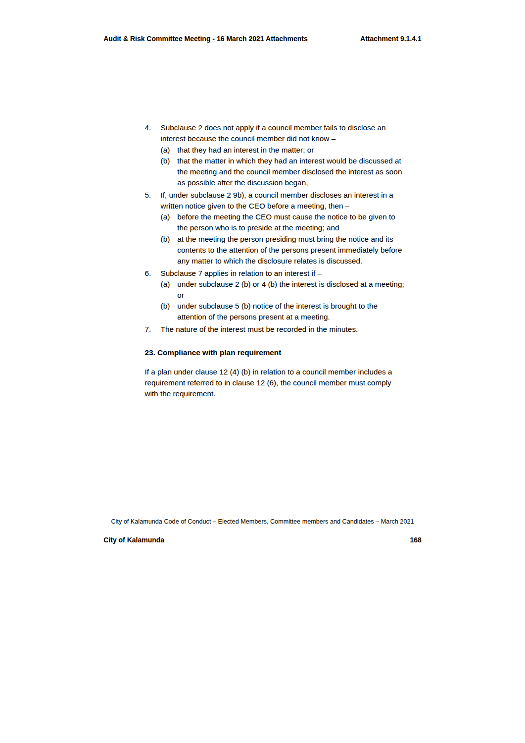Audit & Risk Committee Meeting - 16 March 2021 Attachments
Attachment 9.1.4.1
4. Subclause 2 does not apply if a council member fails to disclose an interest because the council member did not know –
(a) that they had an interest in the matter; or
(b) that the matter in which they had an interest would be discussed at the meeting and the council member disclosed the interest as soon as possible after the discussion began,
5. If, under subclause 2 9b), a council member discloses an interest in a written notice given to the CEO before a meeting, then –
(a) before the meeting the CEO must cause the notice to be given to the person who is to preside at the meeting; and
(b) at the meeting the person presiding must bring the notice and its contents to the attention of the persons present immediately before any matter to which the disclosure relates is discussed.
6. Subclause 7 applies in relation to an interest if –
(a) under subclause 2 (b) or 4 (b) the interest is disclosed at a meeting; or
(b) under subclause 5 (b) notice of the interest is brought to the attention of the persons present at a meeting.
7. The nature of the interest must be recorded in the minutes.
23. Compliance with plan requirement
If a plan under clause 12 (4) (b) in relation to a council member includes a requirement referred to in clause 12 (6), the council member must comply with the requirement.
City of Kalamunda Code of Conduct – Elected Members, Committee members and Candidates – March 2021
City of Kalamunda
168